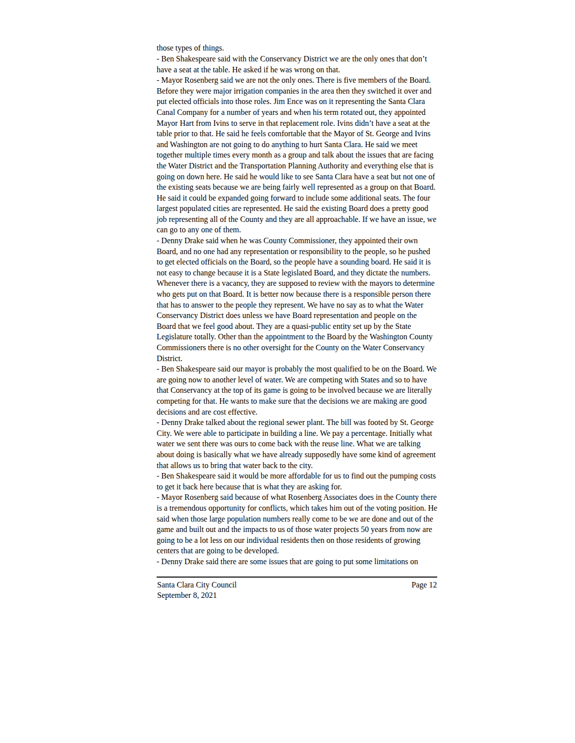those types of things.
- Ben Shakespeare said with the Conservancy District we are the only ones that don’t have a seat at the table. He asked if he was wrong on that.
- Mayor Rosenberg said we are not the only ones. There is five members of the Board. Before they were major irrigation companies in the area then they switched it over and put elected officials into those roles. Jim Ence was on it representing the Santa Clara Canal Company for a number of years and when his term rotated out, they appointed Mayor Hart from Ivins to serve in that replacement role. Ivins didn’t have a seat at the table prior to that. He said he feels comfortable that the Mayor of St. George and Ivins and Washington are not going to do anything to hurt Santa Clara. He said we meet together multiple times every month as a group and talk about the issues that are facing the Water District and the Transportation Planning Authority and everything else that is going on down here. He said he would like to see Santa Clara have a seat but not one of the existing seats because we are being fairly well represented as a group on that Board. He said it could be expanded going forward to include some additional seats. The four largest populated cities are represented. He said the existing Board does a pretty good job representing all of the County and they are all approachable. If we have an issue, we can go to any one of them.
- Denny Drake said when he was County Commissioner, they appointed their own Board, and no one had any representation or responsibility to the people, so he pushed to get elected officials on the Board, so the people have a sounding board. He said it is not easy to change because it is a State legislated Board, and they dictate the numbers. Whenever there is a vacancy, they are supposed to review with the mayors to determine who gets put on that Board. It is better now because there is a responsible person there that has to answer to the people they represent. We have no say as to what the Water Conservancy District does unless we have Board representation and people on the Board that we feel good about. They are a quasi-public entity set up by the State Legislature totally. Other than the appointment to the Board by the Washington County Commissioners there is no other oversight for the County on the Water Conservancy District.
- Ben Shakespeare said our mayor is probably the most qualified to be on the Board. We are going now to another level of water. We are competing with States and so to have that Conservancy at the top of its game is going to be involved because we are literally competing for that. He wants to make sure that the decisions we are making are good decisions and are cost effective.
- Denny Drake talked about the regional sewer plant. The bill was footed by St. George City. We were able to participate in building a line. We pay a percentage. Initially what water we sent there was ours to come back with the reuse line. What we are talking about doing is basically what we have already supposedly have some kind of agreement that allows us to bring that water back to the city.
- Ben Shakespeare said it would be more affordable for us to find out the pumping costs to get it back here because that is what they are asking for.
- Mayor Rosenberg said because of what Rosenberg Associates does in the County there is a tremendous opportunity for conflicts, which takes him out of the voting position. He said when those large population numbers really come to be we are done and out of the game and built out and the impacts to us of those water projects 50 years from now are going to be a lot less on our individual residents then on those residents of growing centers that are going to be developed.
- Denny Drake said there are some issues that are going to put some limitations on
| Santa Clara City Council September 8, 2021 | Page 12 |